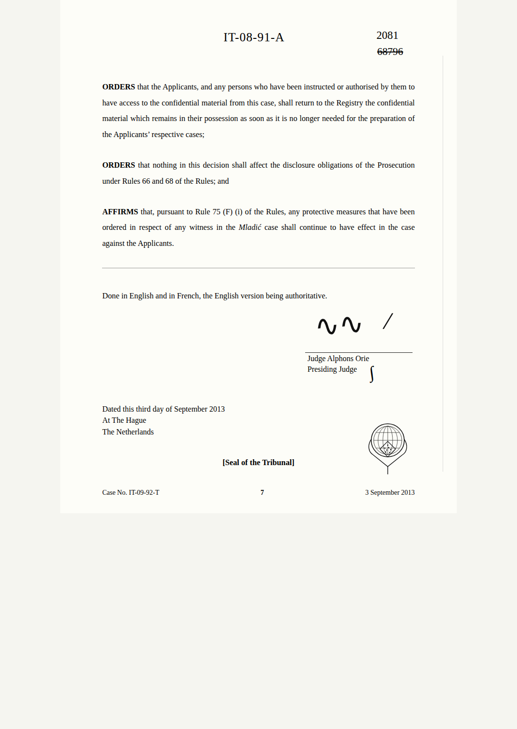IT-08-91-A
2081
68796
ORDERS that the Applicants, and any persons who have been instructed or authorised by them to have access to the confidential material from this case, shall return to the Registry the confidential material which remains in their possession as soon as it is no longer needed for the preparation of the Applicants’ respective cases;
ORDERS that nothing in this decision shall affect the disclosure obligations of the Prosecution under Rules 66 and 68 of the Rules; and
AFFIRMS that, pursuant to Rule 75 (F) (i) of the Rules, any protective measures that have been ordered in respect of any witness in the Mladić case shall continue to have effect in the case against the Applicants.
Done in English and in French, the English version being authoritative.
∿∿
/
Judge Alphons Orie
Presiding Judge
∫
Dated this third day of September 2013
At The Hague
The Netherlands
[Seal of the Tribunal]
Case No. IT-09-92-T
7
3 September 2013